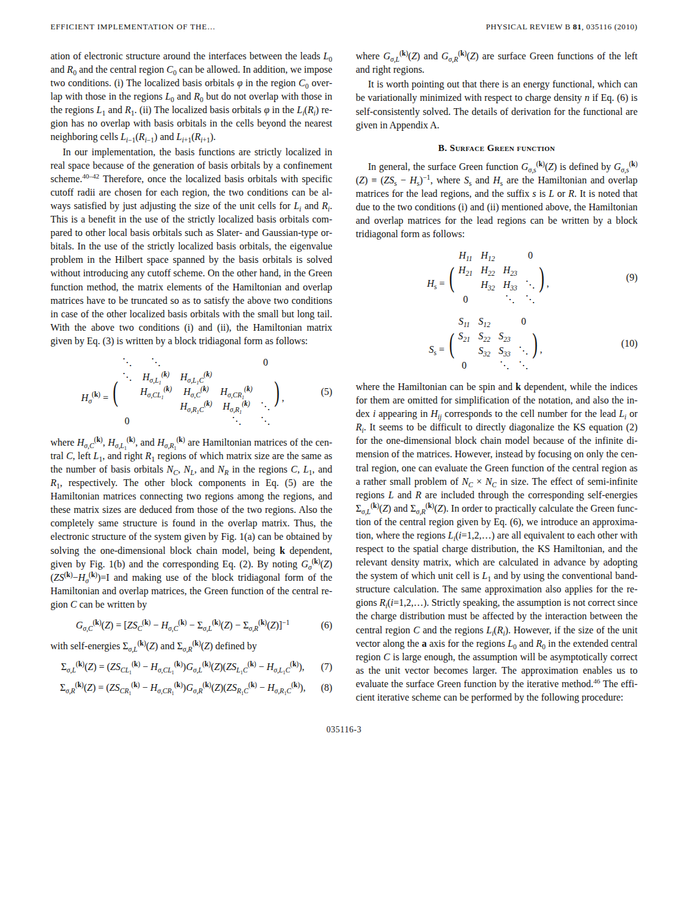Efficient implementation of the…
Physical Review B 81, 035116 (2010)
ation of electronic structure around the interfaces between the leads L0 and R0 and the central region C0 can be allowed. In addition, we impose two conditions. (i) The localized basis orbitals φ in the region C0 overlap with those in the regions L0 and R0 but do not overlap with those in the regions L1 and R1. (ii) The localized basis orbitals φ in the Li(Ri) region has no overlap with basis orbitals in the cells beyond the nearest neighboring cells Li−1(Ri−1) and Li+1(Ri+1).
In our implementation, the basis functions are strictly localized in real space because of the generation of basis orbitals by a confinement scheme.40–42 Therefore, once the localized basis orbitals with specific cutoff radii are chosen for each region, the two conditions can be always satisfied by just adjusting the size of the unit cells for Li and Ri. This is a benefit in the use of the strictly localized basis orbitals compared to other local basis orbitals such as Slater- and Gaussian-type orbitals. In the use of the strictly localized basis orbitals, the eigenvalue problem in the Hilbert space spanned by the basis orbitals is solved without introducing any cutoff scheme. On the other hand, in the Green function method, the matrix elements of the Hamiltonian and overlap matrices have to be truncated so as to satisfy the above two conditions in case of the other localized basis orbitals with the small but long tail. With the above two conditions (i) and (ii), the Hamiltonian matrix given by Eq. (3) is written by a block tridiagonal form as follows:
Hσ(k) = (
| ⋱ | ⋱ | | | 0 |
| ⋱ | H σ , L 1 ( k ) | H σ , L 1 C ( k ) | | |
| | H σ , CL 1 ( k ) | H σ , C ( k ) | H σ , CR 1 ( k ) | |
| | | H σ , R 1 C ( k ) | H σ , R 1 ( k ) | ⋱ |
| 0 | | | ⋱ | ⋱ |
) ,
(5)
where Hσ,C(k), Hσ,L1(k), and Hσ,R1(k) are Hamiltonian matrices of the central C, left L1, and right R1 regions of which matrix size are the same as the number of basis orbitals NC, NL, and NR in the regions C, L1, and R1, respectively. The other block components in Eq. (5) are the Hamiltonian matrices connecting two regions among the regions, and these matrix sizes are deduced from those of the two regions. Also the completely same structure is found in the overlap matrix. Thus, the electronic structure of the system given by Fig. 1(a) can be obtained by solving the one-dimensional block chain model, being k dependent, given by Fig. 1(b) and the corresponding Eq. (2). By noting Gσ(k)(Z)(ZS(k)−Hσ(k))=I and making use of the block tridiagonal form of the Hamiltonian and overlap matrices, the Green function of the central region C can be written by
Gσ,C(k)(Z) = [ZSC(k) − Hσ,C(k) − Σσ,L(k)(Z) − Σσ,R(k)(Z)]−1
(6)
with self-energies Σσ,L(k)(Z) and Σσ,R(k)(Z) defined by
Σσ,L(k)(Z) = (ZSCL1(k) − Hσ,CL1(k))Gσ,L(k)(Z)(ZSL1C(k) − Hσ,L1C(k)),
(7)
Σσ,R(k)(Z) = (ZSCR1(k) − Hσ,CR1(k))Gσ,R(k)(Z)(ZSR1C(k) − Hσ,R1C(k)),
(8)
where Gσ,L(k)(Z) and Gσ,R(k)(Z) are surface Green functions of the left and right regions.
It is worth pointing out that there is an energy functional, which can be variationally minimized with respect to charge density n if Eq. (6) is self-consistently solved. The details of derivation for the functional are given in Appendix A.
B. Surface Green function
In general, the surface Green function Gσ,s(k)(Z) is defined by Gσ,s(k)(Z) ≡ (ZSs − Hs)−1, where Ss and Hs are the Hamiltonian and overlap matrices for the lead regions, and the suffix s is L or R. It is noted that due to the two conditions (i) and (ii) mentioned above, the Hamiltonian and overlap matrices for the lead regions can be written by a block tridiagonal form as follows:
Hs = (
| H 11 | H 12 | | 0 |
| H 21 | H 22 | H 23 | |
| | H 32 | H 33 | ⋱ |
| 0 | | ⋱ | ⋱ |
) ,
(9)
Ss = (
| S 11 | S 12 | | 0 |
| S 21 | S 22 | S 23 | |
| | S 32 | S 33 | ⋱ |
| 0 | | ⋱ | ⋱ |
) ,
(10)
where the Hamiltonian can be spin and k dependent, while the indices for them are omitted for simplification of the notation, and also the index i appearing in Hij corresponds to the cell number for the lead Li or Ri. It seems to be difficult to directly diagonalize the KS equation (2) for the one-dimensional block chain model because of the infinite dimension of the matrices. However, instead by focusing on only the central region, one can evaluate the Green function of the central region as a rather small problem of NC × NC in size. The effect of semi-infinite regions L and R are included through the corresponding self-energies Σσ,L(k)(Z) and Σσ,R(k)(Z). In order to practically calculate the Green function of the central region given by Eq. (6), we introduce an approximation, where the regions Li(i=1,2,…) are all equivalent to each other with respect to the spatial charge distribution, the KS Hamiltonian, and the relevant density matrix, which are calculated in advance by adopting the system of which unit cell is L1 and by using the conventional band-structure calculation. The same approximation also applies for the regions Ri(i=1,2,…). Strictly speaking, the assumption is not correct since the charge distribution must be affected by the interaction between the central region C and the regions Li(Ri). However, if the size of the unit vector along the a axis for the regions L0 and R0 in the extended central region C is large enough, the assumption will be asymptotically correct as the unit vector becomes larger. The approximation enables us to evaluate the surface Green function by the iterative method.46 The efficient iterative scheme can be performed by the following procedure:
035116-3